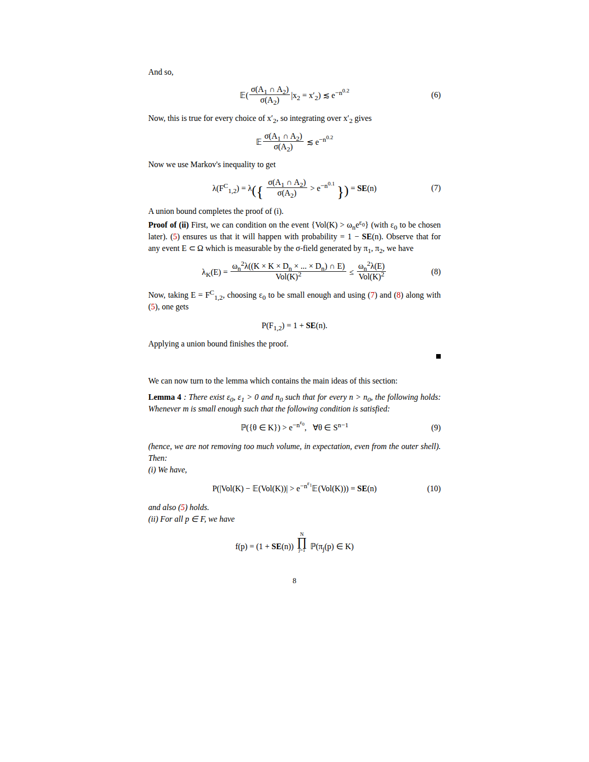And so,
𝔼(σ(A1 ∩ A2) σ(A2)|x2 = x′2) ≲ e−n0.2
(6)
Now, this is true for every choice of x′2, so integrating over x′2 gives
𝔼σ(A1 ∩ A2) σ(A2) ≲ e−n0.2
Now we use Markov's inequality to get
λ(FC1,2) = λ({ σ(A1 ∩ A2) σ(A2) > e−n0.1 }) = SE(n)
(7)
A union bound completes the proof of (i).
Proof of (ii) First, we can condition on the event {Vol(K) > ωneε0} (with ε0 to be chosen later). (5) ensures us that it will happen with probability = 1 − SE(n). Observe that for any event E ⊂ Ω which is measurable by the σ-field generated by π1, π2, we have
λK(E) = ωn2λ((K × K × Dn × ... × Dn) ∩ E) Vol(K)2 ≤ ωn2λ(E) Vol(K)2
(8)
Now, taking E = FC1,2, choosing ε0 to be small enough and using (7) and (8) along with (5), one gets
P(F1,2) = 1 + SE(n).
Applying a union bound finishes the proof.
We can now turn to the lemma which contains the main ideas of this section:
Lemma 4 : There exist ε0, ε1 > 0 and n0 such that for every n > n0, the following holds: Whenever m is small enough such that the following condition is satisfied:
ℙ({θ ∈ K}) > e−nε0, ∀θ ∈ Sn−1
(9)
(hence, we are not removing too much volume, in expectation, even from the outer shell). Then:
(i) We have,
P(|Vol(K) − 𝔼(Vol(K))| > e−nε1𝔼(Vol(K))) = SE(n)
(10)
and also (5) holds.
(ii) For all p ∈ F, we have
f(p) = (1 + SE(n)) N∏j=1 ℙ(πj(p) ∈ K)
8